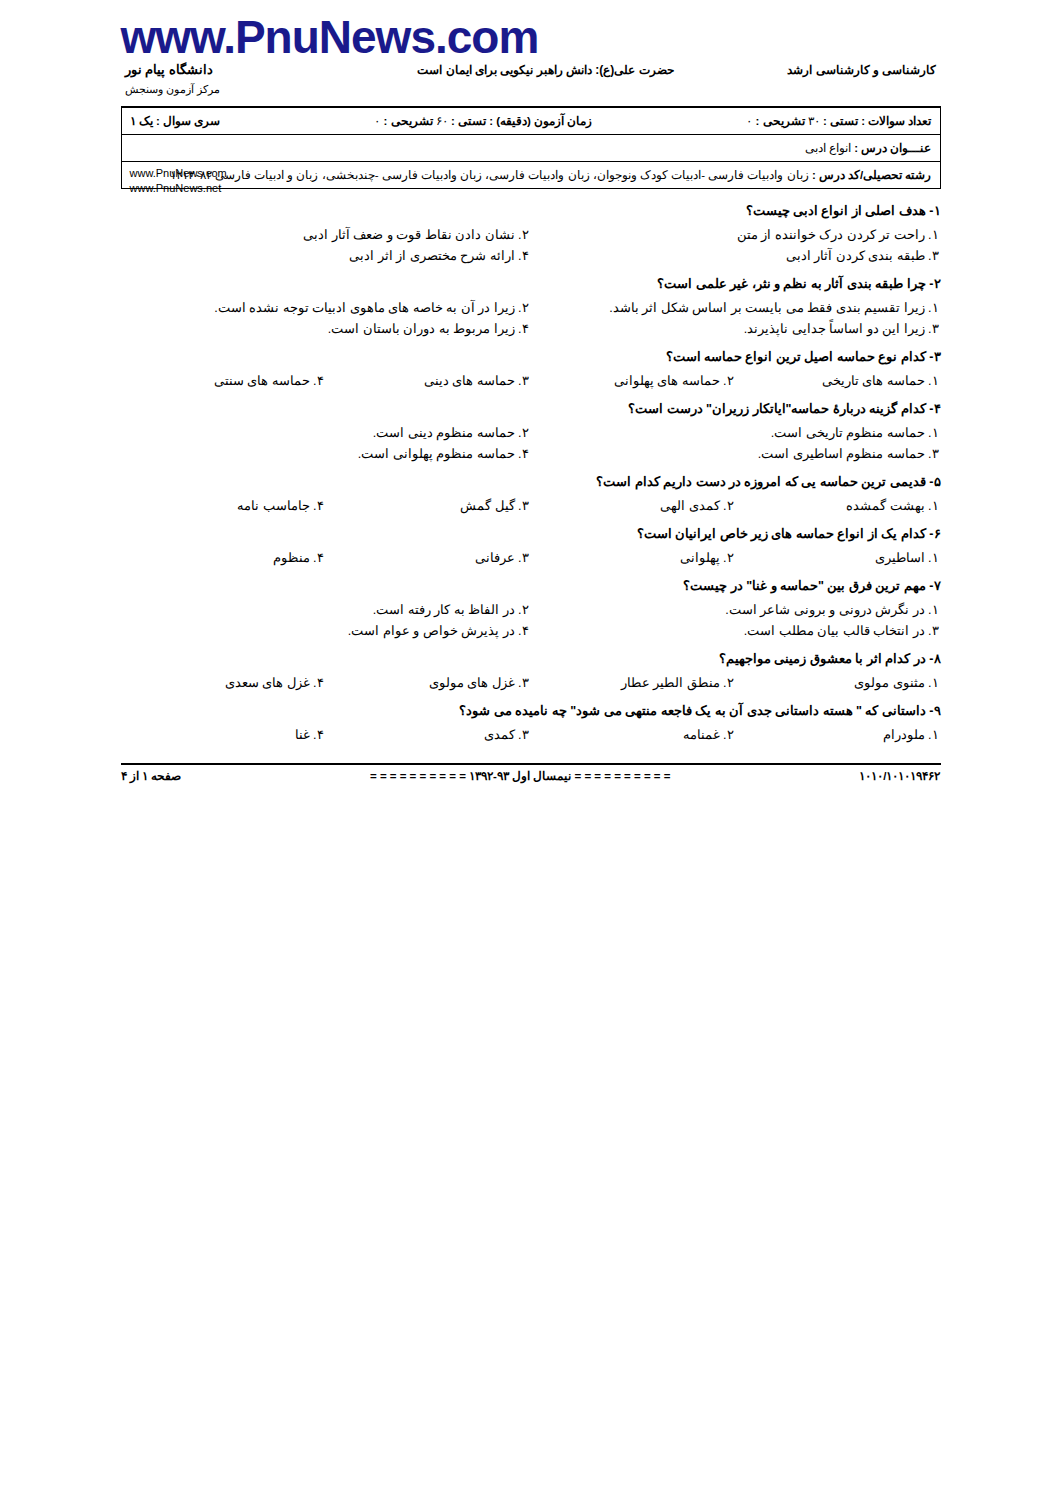www.PnuNews.com
| کارشناسی و کارشناسی ارشد | حضرت علی(ع): دانش راهبر نیکویی برای ایمان است | دانشگاه پیام نور مرکز آزمون وسنجش |
تعداد سوالات : تستی : ۳۰ تشریحی : ۰
زمان آزمون (دقیقه) : تستی : ۶۰ تشریحی : ۰
سری سوال : یک ۱
عنـــوان درس : انواع ادبی
www.PnuNews.com
www.PnuNews.net
رشته تحصیلی/کد درس : زبان وادبیات فارسی -ادبیات کودک ونوجوان، زبان وادبیات فارسی، زبان وادبیات فارسی -چندبخشی، زبان و ادبیات فارسی ۱۲۱۳۰۸۲
۱- هدف اصلی از انواع ادبی چیست؟
| ۱. راحت تر کردن درک خواننده از متن | ۲. نشان دادن نقاط قوت و ضعف آثار ادبی |
| ۳. طبقه بندی کردن آثار ادبی | ۴. ارائه شرح مختصری از اثر ادبی |
۲- چرا طبقه بندی آثار به نظم و نثر، غیر علمی است؟
| ۱. زیرا تقسیم بندی فقط می بایست بر اساس شکل اثر باشد. | ۲. زیرا در آن به خاصه های ماهوی ادبیات توجه نشده است. |
| ۳. زیرا این دو اساساً جدایی ناپذیرند. | ۴. زیرا مربوط به دوران باستان است. |
۳- کدام نوع حماسه اصیل ترین انواع حماسه است؟
| ۱. حماسه های تاریخی | ۲. حماسه های پهلوانی | ۳. حماسه های دینی | ۴. حماسه های سنتی |
۴- کدام گزینه دربارهٔ حماسه"ایاتکار زریران" درست است؟
| ۱. حماسه منظوم تاریخی است. | ۲. حماسه منظوم دینی است. |
| ۳. حماسه منظوم اساطیری است. | ۴. حماسه منظوم پهلوانی است. |
۵- قدیمی ترین حماسه یی که امروزه در دست داریم کدام است؟
| ۱. بهشت گمشده | ۲. کمدی الهی | ۳. گیل گمش | ۴. جاماسب نامه |
۶- کدام یک از انواع حماسه های زیر خاص ایرانیان است؟
| ۱. اساطیری | ۲. پهلوانی | ۳. عرفانی | ۴. منظوم |
۷- مهم ترین فرق بین "حماسه و غنا" در چیست؟
| ۱. در نگرش درونی و برونی شاعر است. | ۲. در الفاظ به کار رفته است. |
| ۳. در انتخاب قالب بیان مطلب است. | ۴. در پذیرش خواص و عوام است. |
۸- در کدام اثر با معشوق زمینی مواجهیم؟
| ۱. مثنوی مولوی | ۲. منطق الطیر عطار | ۳. غزل های مولوی | ۴. غزل های سعدی |
۹- داستانی که " هسته داستانی جدی آن به یک فاجعه منتهی می شود" چه نامیده می شود؟
| ۱. ملودرام | ۲. غمنامه | ۳. کمدی | ۴. غنا |
۱۰۱۰/۱۰۱۰۱۹۴۶۲
= = = = = = = = = = نیمسال اول ۹۳-۱۳۹۲ = = = = = = = = = =
صفحه ۱ از ۴